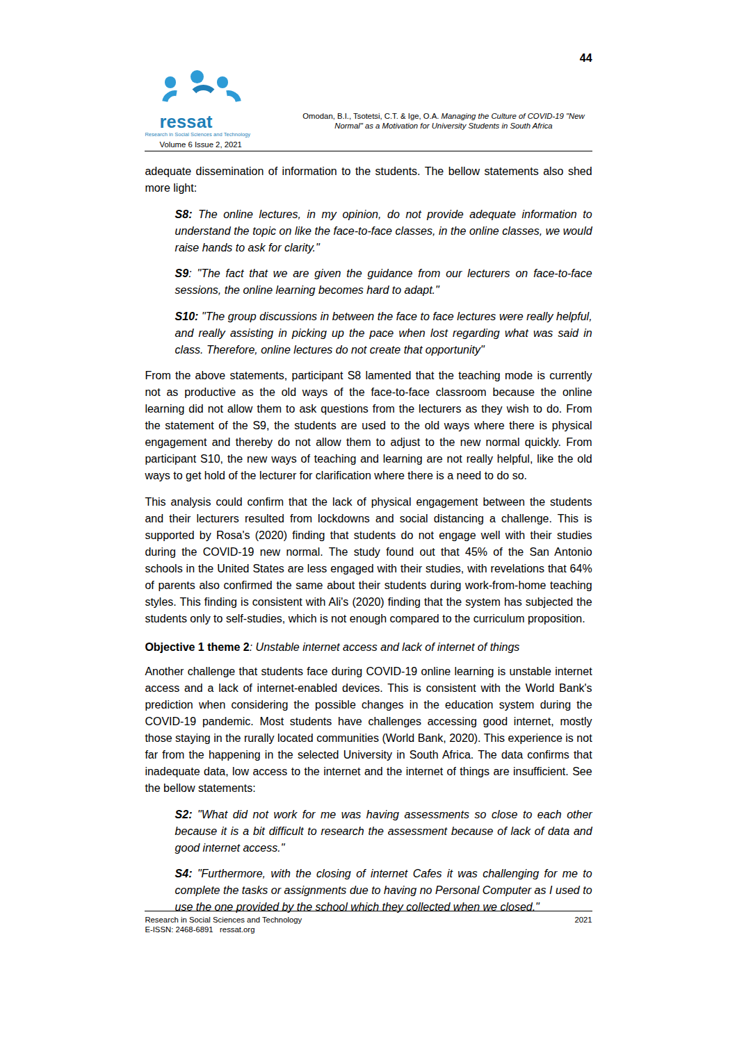44
ressat
Research in Social Sciences and Technology
Volume 6 Issue 2, 2021
Omodan, B.I., Tsotetsi, C.T. & Ige, O.A. Managing the Culture of COVID-19 "New Normal" as a Motivation for University Students in South Africa
adequate dissemination of information to the students. The bellow statements also shed more light:
S8: The online lectures, in my opinion, do not provide adequate information to understand the topic on like the face-to-face classes, in the online classes, we would raise hands to ask for clarity."
S9: "The fact that we are given the guidance from our lecturers on face-to-face sessions, the online learning becomes hard to adapt."
S10: "The group discussions in between the face to face lectures were really helpful, and really assisting in picking up the pace when lost regarding what was said in class. Therefore, online lectures do not create that opportunity"
From the above statements, participant S8 lamented that the teaching mode is currently not as productive as the old ways of the face-to-face classroom because the online learning did not allow them to ask questions from the lecturers as they wish to do. From the statement of the S9, the students are used to the old ways where there is physical engagement and thereby do not allow them to adjust to the new normal quickly. From participant S10, the new ways of teaching and learning are not really helpful, like the old ways to get hold of the lecturer for clarification where there is a need to do so.
This analysis could confirm that the lack of physical engagement between the students and their lecturers resulted from lockdowns and social distancing a challenge. This is supported by Rosa's (2020) finding that students do not engage well with their studies during the COVID-19 new normal. The study found out that 45% of the San Antonio schools in the United States are less engaged with their studies, with revelations that 64% of parents also confirmed the same about their students during work-from-home teaching styles. This finding is consistent with Ali's (2020) finding that the system has subjected the students only to self-studies, which is not enough compared to the curriculum proposition.
Objective 1 theme 2: Unstable internet access and lack of internet of things
Another challenge that students face during COVID-19 online learning is unstable internet access and a lack of internet-enabled devices. This is consistent with the World Bank's prediction when considering the possible changes in the education system during the COVID-19 pandemic. Most students have challenges accessing good internet, mostly those staying in the rurally located communities (World Bank, 2020). This experience is not far from the happening in the selected University in South Africa. The data confirms that inadequate data, low access to the internet and the internet of things are insufficient. See the bellow statements:
S2: "What did not work for me was having assessments so close to each other because it is a bit difficult to research the assessment because of lack of data and good internet access."
S4: "Furthermore, with the closing of internet Cafes it was challenging for me to complete the tasks or assignments due to having no Personal Computer as I used to use the one provided by the school which they collected when we closed."
Research in Social Sciences and Technology
E-ISSN: 2468-6891 ressat.org
2021